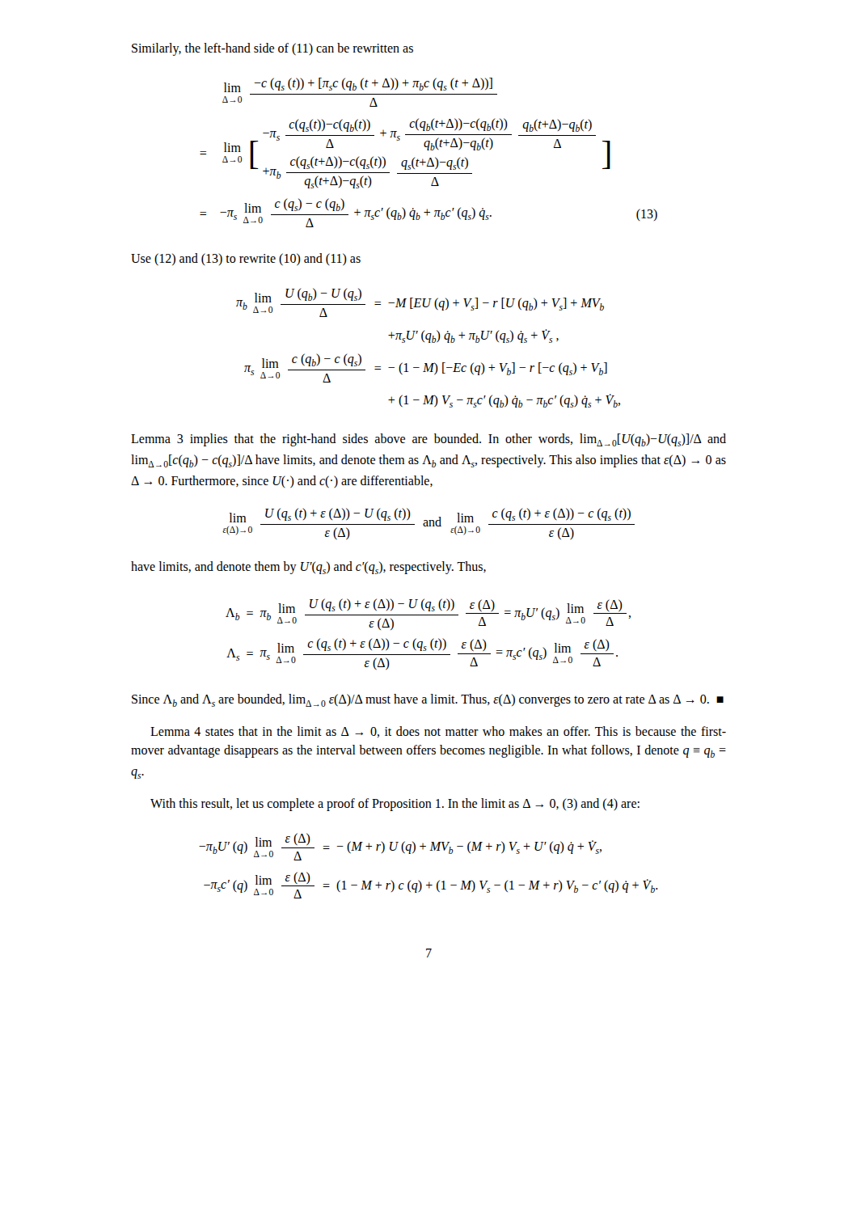Similarly, the left-hand side of (11) can be rewritten as
| | | lim Δ→0 − c ( q s ( t )) + [ π s c ( q b ( t + Δ)) + π b c ( q s ( t + Δ))] Δ | |
| = | | lim Δ→0 [ − π s c ( q s ( t ))− c ( q b ( t )) Δ + π s c ( q b ( t +Δ))− c ( q b ( t )) q b ( t +Δ)− q b ( t ) q b ( t +Δ)− q b ( t ) Δ + π b c ( q s ( t +Δ))− c ( q s ( t )) q s ( t +Δ)− q s ( t ) q s ( t +Δ)− q s ( t ) Δ ] | |
| = | | − π s lim Δ→0 c ( q s ) − c ( q b ) Δ + π s c′ ( q b ) q̇ b + π b c′ ( q s ) q̇ s . | (13) |
Use (12) and (13) to rewrite (10) and (11) as
| π b lim Δ→0 U ( q b ) − U ( q s ) Δ | = | − M [ EU ( q ) + V s ] − r [ U ( q b ) + V s ] + MV b |
| | | + π s U′ ( q b ) q̇ b + π b U′ ( q s ) q̇ s + V̇ s , |
| π s lim Δ→0 c ( q b ) − c ( q s ) Δ | = | − (1 − M ) [− Ec ( q ) + V b ] − r [− c ( q s ) + V b ] |
| | | + (1 − M ) V s − π s c′ ( q b ) q̇ b − π b c′ ( q s ) q̇ s + V̇ b , |
Lemma 3 implies that the right-hand sides above are bounded. In other words, limΔ→0[U(qb)−U(qs)]/Δ and limΔ→0[c(qb) − c(qs)]/Δ have limits, and denote them as Λb and Λs, respectively. This also implies that ε(Δ) → 0 as Δ → 0. Furthermore, since U(·) and c(·) are differentiable,
lim ε(Δ)→0 U (qs (t) + ε (Δ)) − U (qs (t)) ε (Δ) and lim ε(Δ)→0 c (qs (t) + ε (Δ)) − c (qs (t)) ε (Δ)
have limits, and denote them by U′(qs) and c′(qs), respectively. Thus,
| Λ b | = | π b lim Δ→0 U ( q s ( t ) + ε (Δ)) − U ( q s ( t )) ε (Δ) ε (Δ) Δ = π b U′ ( q s ) lim Δ→0 ε (Δ) Δ , |
| Λ s | = | π s lim Δ→0 c ( q s ( t ) + ε (Δ)) − c ( q s ( t )) ε (Δ) ε (Δ) Δ = π s c′ ( q s ) lim Δ→0 ε (Δ) Δ . |
Since Λb and Λs are bounded, limΔ→0 ε(Δ)/Δ must have a limit. Thus, ε(Δ) converges to zero at rate Δ as Δ → 0. ■
Lemma 4 states that in the limit as Δ → 0, it does not matter who makes an offer. This is because the first-mover advantage disappears as the interval between offers becomes negligible. In what follows, I denote q ≡ qb = qs.
With this result, let us complete a proof of Proposition 1. In the limit as Δ → 0, (3) and (4) are:
| − π b U′ ( q ) lim Δ→0 ε (Δ) Δ | = | − ( M + r ) U ( q ) + MV b − ( M + r ) V s + U′ ( q ) q̇ + V̇ s , |
| − π s c′ ( q ) lim Δ→0 ε (Δ) Δ | = | (1 − M + r ) c ( q ) + (1 − M ) V s − (1 − M + r ) V b − c′ ( q ) q̇ + V̇ b . |
7